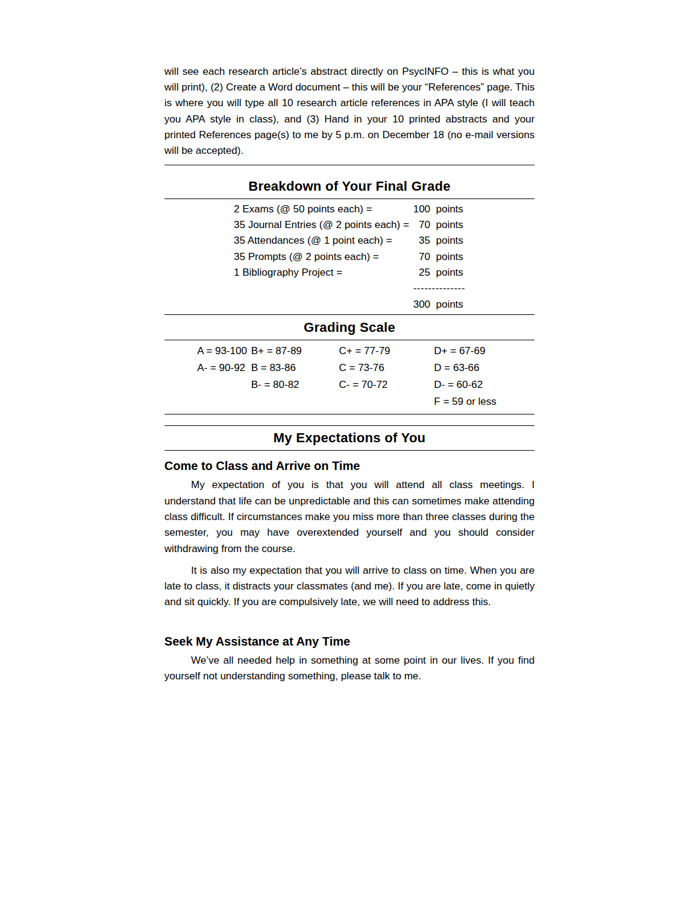will see each research article’s abstract directly on PsycINFO – this is what you will print), (2) Create a Word document – this will be your “References” page. This is where you will type all 10 research article references in APA style (I will teach you APA style in class), and (3) Hand in your 10 printed abstracts and your printed References page(s) to me by 5 p.m. on December 18 (no e-mail versions will be accepted).
Breakdown of Your Final Grade
| 2 Exams (@ 50 points each) = | 100 points |
| 35 Journal Entries (@ 2 points each) = | 70 points |
| 35 Attendances (@ 1 point each) = | 35 points |
| 35 Prompts (@ 2 points each) = | 70 points |
| 1 Bibliography Project = | 25 points |
| | -------------- |
| | 300 points |
Grading Scale
| A = 93-100 | B+ = 87-89 | C+ = 77-79 | D+ = 67-69 |
| A- = 90-92 | B = 83-86 | C = 73-76 | D = 63-66 |
| | B- = 80-82 | C- = 70-72 | D- = 60-62 |
| | | | F = 59 or less |
My Expectations of You
Come to Class and Arrive on Time
My expectation of you is that you will attend all class meetings. I understand that life can be unpredictable and this can sometimes make attending class difficult. If circumstances make you miss more than three classes during the semester, you may have overextended yourself and you should consider withdrawing from the course.
It is also my expectation that you will arrive to class on time. When you are late to class, it distracts your classmates (and me). If you are late, come in quietly and sit quickly. If you are compulsively late, we will need to address this.
Seek My Assistance at Any Time
We’ve all needed help in something at some point in our lives. If you find yourself not understanding something, please talk to me.